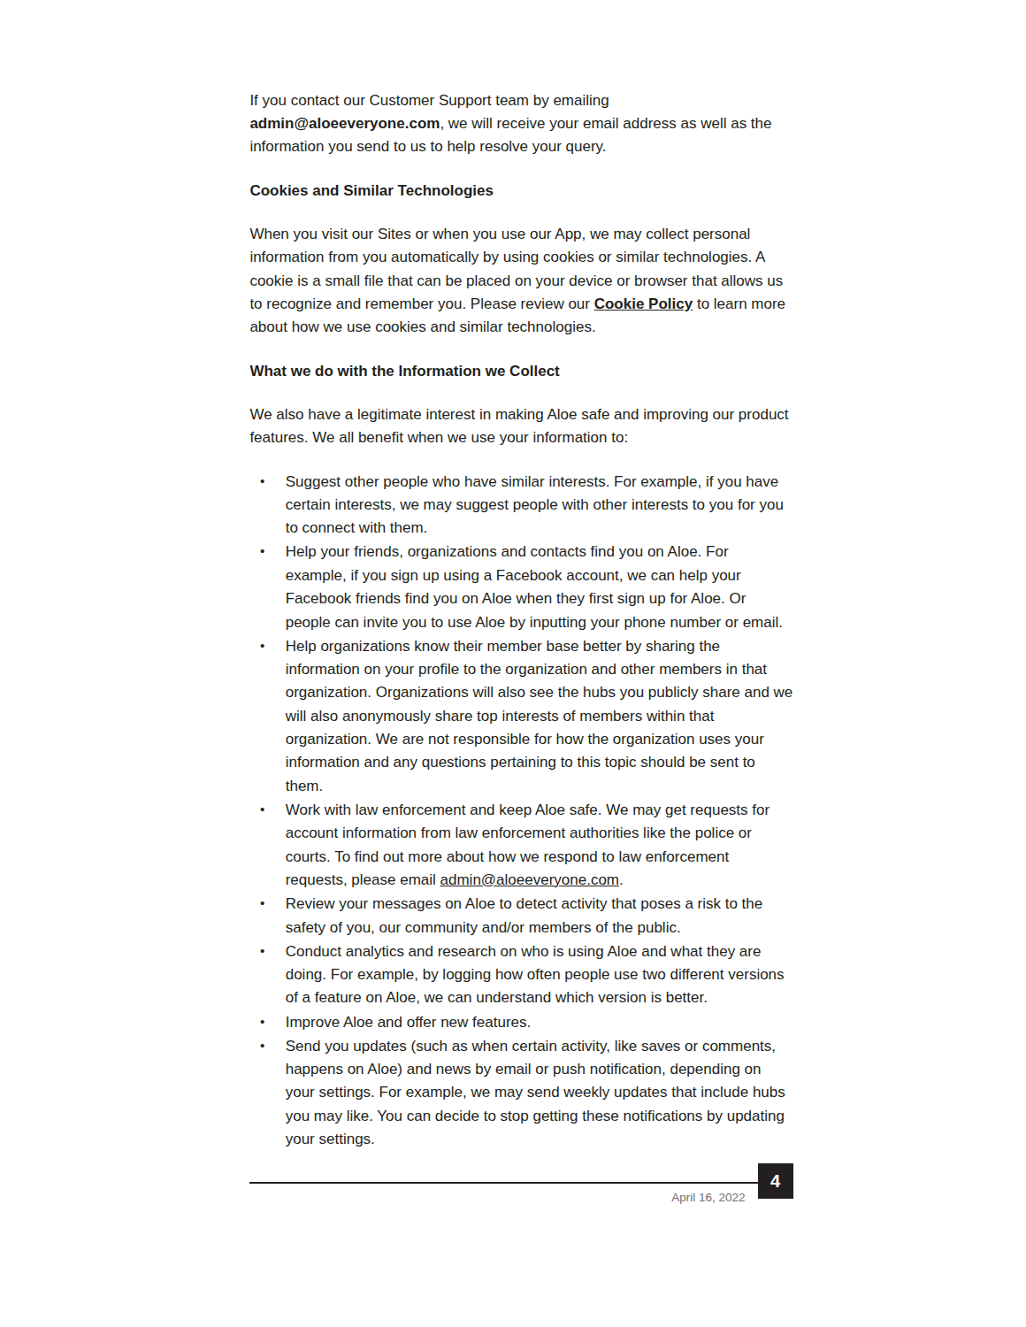If you contact our Customer Support team by emailing admin@aloeeveryone.com, we will receive your email address as well as the information you send to us to help resolve your query.
Cookies and Similar Technologies
When you visit our Sites or when you use our App, we may collect personal information from you automatically by using cookies or similar technologies. A cookie is a small file that can be placed on your device or browser that allows us to recognize and remember you. Please review our Cookie Policy to learn more about how we use cookies and similar technologies.
What we do with the Information we Collect
We also have a legitimate interest in making Aloe safe and improving our product features. We all benefit when we use your information to:
Suggest other people who have similar interests. For example, if you have certain interests, we may suggest people with other interests to you for you to connect with them.
Help your friends, organizations and contacts find you on Aloe. For example, if you sign up using a Facebook account, we can help your Facebook friends find you on Aloe when they first sign up for Aloe. Or people can invite you to use Aloe by inputting your phone number or email.
Help organizations know their member base better by sharing the information on your profile to the organization and other members in that organization. Organizations will also see the hubs you publicly share and we will also anonymously share top interests of members within that organization. We are not responsible for how the organization uses your information and any questions pertaining to this topic should be sent to them.
Work with law enforcement and keep Aloe safe. We may get requests for account information from law enforcement authorities like the police or courts. To find out more about how we respond to law enforcement requests, please email admin@aloeeveryone.com.
Review your messages on Aloe to detect activity that poses a risk to the safety of you, our community and/or members of the public.
Conduct analytics and research on who is using Aloe and what they are doing. For example, by logging how often people use two different versions of a feature on Aloe, we can understand which version is better.
Improve Aloe and offer new features.
Send you updates (such as when certain activity, like saves or comments, happens on Aloe) and news by email or push notification, depending on your settings. For example, we may send weekly updates that include hubs you may like. You can decide to stop getting these notifications by updating your settings.
April 16, 2022
4